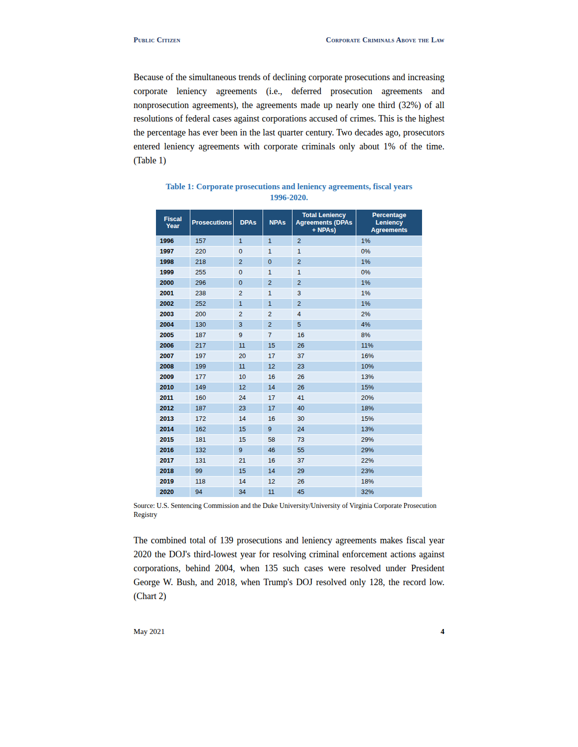Public Citizen
Corporate Criminals Above the Law
Because of the simultaneous trends of declining corporate prosecutions and increasing corporate leniency agreements (i.e., deferred prosecution agreements and nonprosecution agreements), the agreements made up nearly one third (32%) of all resolutions of federal cases against corporations accused of crimes. This is the highest the percentage has ever been in the last quarter century. Two decades ago, prosecutors entered leniency agreements with corporate criminals only about 1% of the time. (Table 1)
Table 1: Corporate prosecutions and leniency agreements, fiscal years
1996-2020.
| Fiscal Year | Prosecutions | DPAs | NPAs | Total Leniency Agreements (DPAs + NPAs) | Percentage Leniency Agreements |
| --- | --- | --- | --- | --- | --- |
| 1996 | 157 | 1 | 1 | 2 | 1% |
| 1997 | 220 | 0 | 1 | 1 | 0% |
| 1998 | 218 | 2 | 0 | 2 | 1% |
| 1999 | 255 | 0 | 1 | 1 | 0% |
| 2000 | 296 | 0 | 2 | 2 | 1% |
| 2001 | 238 | 2 | 1 | 3 | 1% |
| 2002 | 252 | 1 | 1 | 2 | 1% |
| 2003 | 200 | 2 | 2 | 4 | 2% |
| 2004 | 130 | 3 | 2 | 5 | 4% |
| 2005 | 187 | 9 | 7 | 16 | 8% |
| 2006 | 217 | 11 | 15 | 26 | 11% |
| 2007 | 197 | 20 | 17 | 37 | 16% |
| 2008 | 199 | 11 | 12 | 23 | 10% |
| 2009 | 177 | 10 | 16 | 26 | 13% |
| 2010 | 149 | 12 | 14 | 26 | 15% |
| 2011 | 160 | 24 | 17 | 41 | 20% |
| 2012 | 187 | 23 | 17 | 40 | 18% |
| 2013 | 172 | 14 | 16 | 30 | 15% |
| 2014 | 162 | 15 | 9 | 24 | 13% |
| 2015 | 181 | 15 | 58 | 73 | 29% |
| 2016 | 132 | 9 | 46 | 55 | 29% |
| 2017 | 131 | 21 | 16 | 37 | 22% |
| 2018 | 99 | 15 | 14 | 29 | 23% |
| 2019 | 118 | 14 | 12 | 26 | 18% |
| 2020 | 94 | 34 | 11 | 45 | 32% |
Source: U.S. Sentencing Commission and the Duke University/University of Virginia Corporate Prosecution Registry
The combined total of 139 prosecutions and leniency agreements makes fiscal year 2020 the DOJ's third-lowest year for resolving criminal enforcement actions against corporations, behind 2004, when 135 such cases were resolved under President George W. Bush, and 2018, when Trump's DOJ resolved only 128, the record low. (Chart 2)
May 2021
4